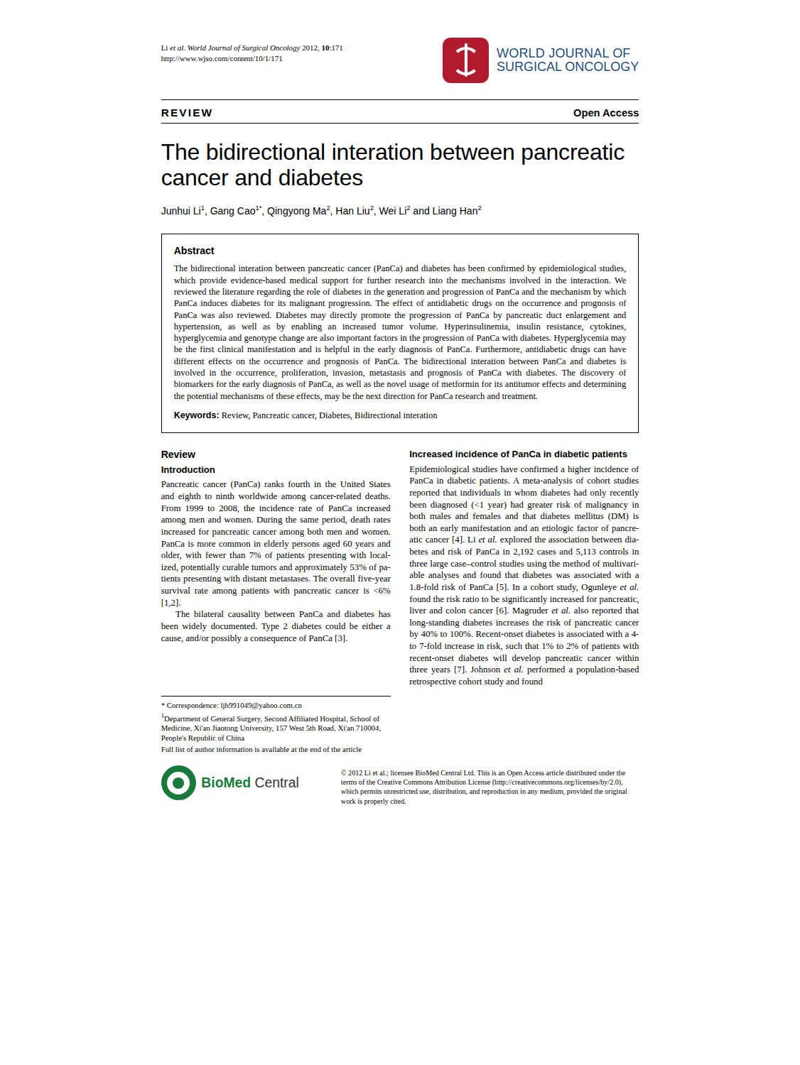Li et al. World Journal of Surgical Oncology 2012, 10:171
http://www.wjso.com/content/10/1/171
WORLD JOURNAL OF
SURGICAL ONCOLOGY
REVIEW
Open Access
The bidirectional interation between pancreatic
cancer and diabetes
Junhui Li1, Gang Cao1*, Qingyong Ma2, Han Liu2, Wei Li2 and Liang Han2
Abstract
The bidirectional interation between pancreatic cancer (PanCa) and diabetes has been confirmed by epidemiological studies, which provide evidence-based medical support for further research into the mechanisms involved in the interaction. We reviewed the literature regarding the role of diabetes in the generation and progression of PanCa and the mechanism by which PanCa induces diabetes for its malignant progression. The effect of antidiabetic drugs on the occurrence and prognosis of PanCa was also reviewed. Diabetes may directly promote the progression of PanCa by pancreatic duct enlargement and hypertension, as well as by enabling an increased tumor volume. Hyperinsulinemia, insulin resistance, cytokines, hyperglycemia and genotype change are also important factors in the progression of PanCa with diabetes. Hyperglycemia may be the first clinical manifestation and is helpful in the early diagnosis of PanCa. Furthermore, antidiabetic drugs can have different effects on the occurrence and prognosis of PanCa. The bidirectional interation between PanCa and diabetes is involved in the occurrence, proliferation, invasion, metastasis and prognosis of PanCa with diabetes. The discovery of biomarkers for the early diagnosis of PanCa, as well as the novel usage of metformin for its antitumor effects and determining the potential mechanisms of these effects, may be the next direction for PanCa research and treatment.
Keywords: Review, Pancreatic cancer, Diabetes, Bidirectional interation
Review
Introduction
Pancreatic cancer (PanCa) ranks fourth in the United States and eighth to ninth worldwide among cancer-related deaths. From 1999 to 2008, the incidence rate of PanCa increased among men and women. During the same period, death rates increased for pancreatic cancer among both men and women. PanCa is more common in elderly persons aged 60 years and older, with fewer than 7% of patients presenting with localized, potentially curable tumors and approximately 53% of patients presenting with distant metastases. The overall five-year survival rate among patients with pancreatic cancer is <6% [1,2].
The bilateral causality between PanCa and diabetes has been widely documented. Type 2 diabetes could be either a cause, and/or possibly a consequence of PanCa [3].
Increased incidence of PanCa in diabetic patients
Epidemiological studies have confirmed a higher incidence of PanCa in diabetic patients. A meta-analysis of cohort studies reported that individuals in whom diabetes had only recently been diagnosed (<1 year) had greater risk of malignancy in both males and females and that diabetes mellitus (DM) is both an early manifestation and an etiologic factor of pancreatic cancer [4]. Li et al. explored the association between diabetes and risk of PanCa in 2,192 cases and 5,113 controls in three large case–control studies using the method of multivariable analyses and found that diabetes was associated with a 1.8-fold risk of PanCa [5]. In a cohort study, Ogunleye et al. found the risk ratio to be significantly increased for pancreatic, liver and colon cancer [6]. Magruder et al. also reported that long-standing diabetes increases the risk of pancreatic cancer by 40% to 100%. Recent-onset diabetes is associated with a 4- to 7-fold increase in risk, such that 1% to 2% of patients with recent-onset diabetes will develop pancreatic cancer within three years [7]. Johnson et al. performed a population-based retrospective cohort study and found
* Correspondence: ljh991049@yahoo.com.cn
1Department of General Surgery, Second Affiliated Hospital, School of Medicine, Xi'an Jiaotong University, 157 West 5th Road, Xi'an 710004, People's Republic of China
Full list of author information is available at the end of the article
BioMed Central
© 2012 Li et al.; licensee BioMed Central Ltd. This is an Open Access article distributed under the terms of the Creative Commons Attribution License (http://creativecommons.org/licenses/by/2.0), which permits unrestricted use, distribution, and reproduction in any medium, provided the original work is properly cited.